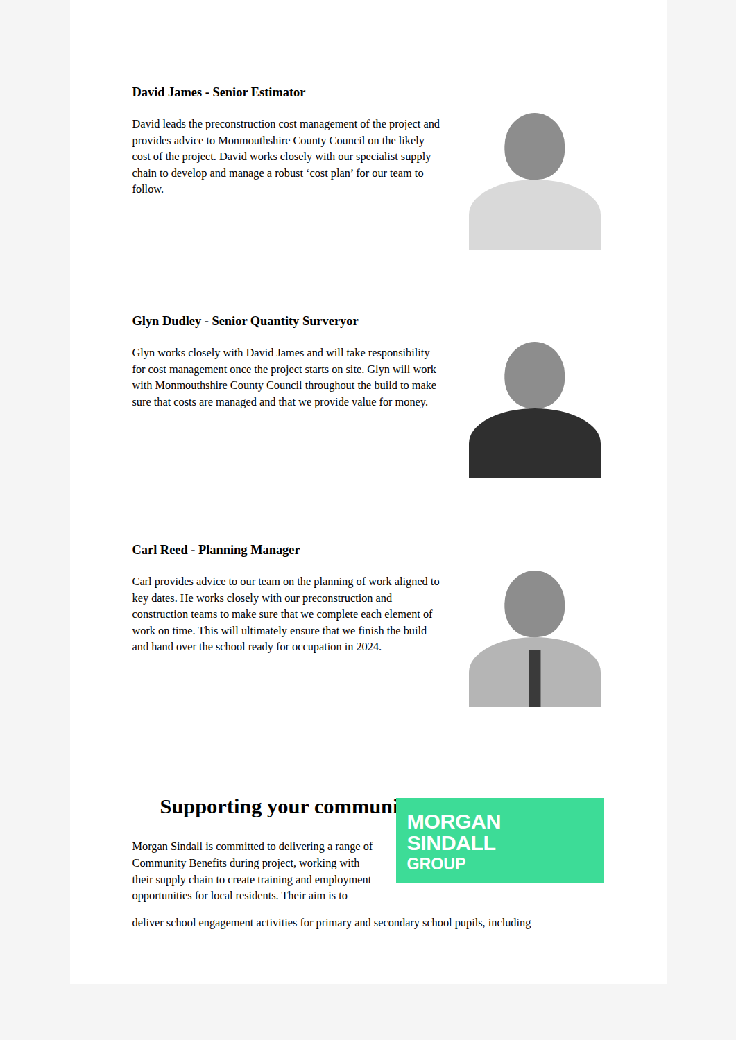David James - Senior Estimator
David leads the preconstruction cost management of the project and provides advice to Monmouthshire County Council on the likely cost of the project. David works closely with our specialist supply chain to develop and manage a robust ‘cost plan’ for our team to follow.
Glyn Dudley - Senior Quantity Surveryor
Glyn works closely with David James and will take responsibility for cost management once the project starts on site. Glyn will work with Monmouthshire County Council throughout the build to make sure that costs are managed and that we provide value for money.
Carl Reed - Planning Manager
Carl provides advice to our team on the planning of work aligned to key dates. He works closely with our preconstruction and construction teams to make sure that we complete each element of work on time. This will ultimately ensure that we finish the build and hand over the school ready for occupation in 2024.
Supporting your community
Morgan Sindall is committed to delivering a range of Community Benefits during project, working with their supply chain to create training and employment opportunities for local residents. Their aim is to
Morgan
Sindall
Group
deliver school engagement activities for primary and secondary school pupils, including